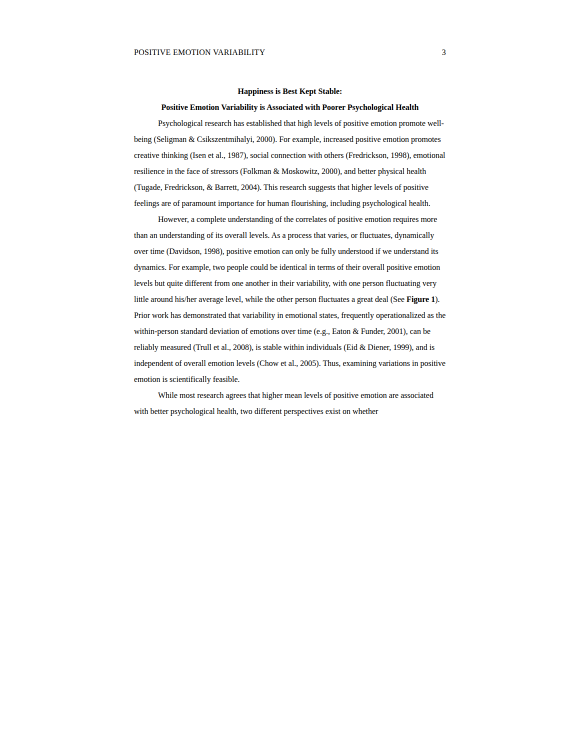Positive Emotion Variability 3
Happiness is Best Kept Stable: Positive Emotion Variability is Associated with Poorer Psychological Health
Psychological research has established that high levels of positive emotion promote well-being (Seligman & Csikszentmihalyi, 2000). For example, increased positive emotion promotes creative thinking (Isen et al., 1987), social connection with others (Fredrickson, 1998), emotional resilience in the face of stressors (Folkman & Moskowitz, 2000), and better physical health (Tugade, Fredrickson, & Barrett, 2004). This research suggests that higher levels of positive feelings are of paramount importance for human flourishing, including psychological health.
However, a complete understanding of the correlates of positive emotion requires more than an understanding of its overall levels. As a process that varies, or fluctuates, dynamically over time (Davidson, 1998), positive emotion can only be fully understood if we understand its dynamics. For example, two people could be identical in terms of their overall positive emotion levels but quite different from one another in their variability, with one person fluctuating very little around his/her average level, while the other person fluctuates a great deal (See Figure 1). Prior work has demonstrated that variability in emotional states, frequently operationalized as the within-person standard deviation of emotions over time (e.g., Eaton & Funder, 2001), can be reliably measured (Trull et al., 2008), is stable within individuals (Eid & Diener, 1999), and is independent of overall emotion levels (Chow et al., 2005). Thus, examining variations in positive emotion is scientifically feasible.
While most research agrees that higher mean levels of positive emotion are associated with better psychological health, two different perspectives exist on whether